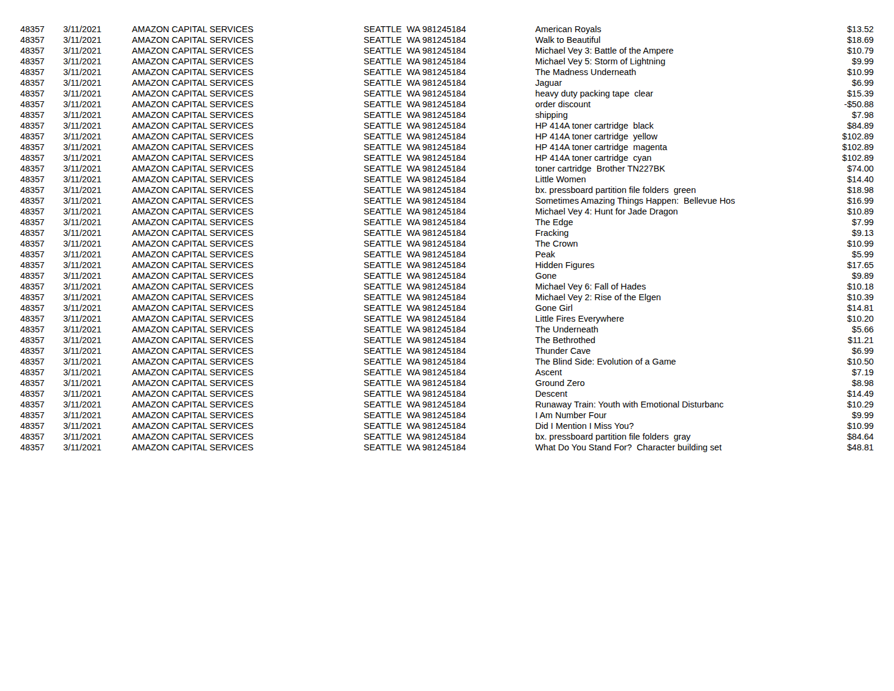| 48357 | 3/11/2021 | AMAZON CAPITAL SERVICES | SEATTLE WA 981245184 | American Royals | $13.52 |
| 48357 | 3/11/2021 | AMAZON CAPITAL SERVICES | SEATTLE WA 981245184 | Walk to Beautiful | $18.69 |
| 48357 | 3/11/2021 | AMAZON CAPITAL SERVICES | SEATTLE WA 981245184 | Michael Vey 3: Battle of the Ampere | $10.79 |
| 48357 | 3/11/2021 | AMAZON CAPITAL SERVICES | SEATTLE WA 981245184 | Michael Vey 5: Storm of Lightning | $9.99 |
| 48357 | 3/11/2021 | AMAZON CAPITAL SERVICES | SEATTLE WA 981245184 | The Madness Underneath | $10.99 |
| 48357 | 3/11/2021 | AMAZON CAPITAL SERVICES | SEATTLE WA 981245184 | Jaguar | $6.99 |
| 48357 | 3/11/2021 | AMAZON CAPITAL SERVICES | SEATTLE WA 981245184 | heavy duty packing tape clear | $15.39 |
| 48357 | 3/11/2021 | AMAZON CAPITAL SERVICES | SEATTLE WA 981245184 | order discount | -$50.88 |
| 48357 | 3/11/2021 | AMAZON CAPITAL SERVICES | SEATTLE WA 981245184 | shipping | $7.98 |
| 48357 | 3/11/2021 | AMAZON CAPITAL SERVICES | SEATTLE WA 981245184 | HP 414A toner cartridge black | $84.89 |
| 48357 | 3/11/2021 | AMAZON CAPITAL SERVICES | SEATTLE WA 981245184 | HP 414A toner cartridge yellow | $102.89 |
| 48357 | 3/11/2021 | AMAZON CAPITAL SERVICES | SEATTLE WA 981245184 | HP 414A toner cartridge magenta | $102.89 |
| 48357 | 3/11/2021 | AMAZON CAPITAL SERVICES | SEATTLE WA 981245184 | HP 414A toner cartridge cyan | $102.89 |
| 48357 | 3/11/2021 | AMAZON CAPITAL SERVICES | SEATTLE WA 981245184 | toner cartridge Brother TN227BK | $74.00 |
| 48357 | 3/11/2021 | AMAZON CAPITAL SERVICES | SEATTLE WA 981245184 | Little Women | $14.40 |
| 48357 | 3/11/2021 | AMAZON CAPITAL SERVICES | SEATTLE WA 981245184 | bx. pressboard partition file folders green | $18.98 |
| 48357 | 3/11/2021 | AMAZON CAPITAL SERVICES | SEATTLE WA 981245184 | Sometimes Amazing Things Happen: Bellevue Hos | $16.99 |
| 48357 | 3/11/2021 | AMAZON CAPITAL SERVICES | SEATTLE WA 981245184 | Michael Vey 4: Hunt for Jade Dragon | $10.89 |
| 48357 | 3/11/2021 | AMAZON CAPITAL SERVICES | SEATTLE WA 981245184 | The Edge | $7.99 |
| 48357 | 3/11/2021 | AMAZON CAPITAL SERVICES | SEATTLE WA 981245184 | Fracking | $9.13 |
| 48357 | 3/11/2021 | AMAZON CAPITAL SERVICES | SEATTLE WA 981245184 | The Crown | $10.99 |
| 48357 | 3/11/2021 | AMAZON CAPITAL SERVICES | SEATTLE WA 981245184 | Peak | $5.99 |
| 48357 | 3/11/2021 | AMAZON CAPITAL SERVICES | SEATTLE WA 981245184 | Hidden Figures | $17.65 |
| 48357 | 3/11/2021 | AMAZON CAPITAL SERVICES | SEATTLE WA 981245184 | Gone | $9.89 |
| 48357 | 3/11/2021 | AMAZON CAPITAL SERVICES | SEATTLE WA 981245184 | Michael Vey 6: Fall of Hades | $10.18 |
| 48357 | 3/11/2021 | AMAZON CAPITAL SERVICES | SEATTLE WA 981245184 | Michael Vey 2: Rise of the Elgen | $10.39 |
| 48357 | 3/11/2021 | AMAZON CAPITAL SERVICES | SEATTLE WA 981245184 | Gone Girl | $14.81 |
| 48357 | 3/11/2021 | AMAZON CAPITAL SERVICES | SEATTLE WA 981245184 | Little Fires Everywhere | $10.20 |
| 48357 | 3/11/2021 | AMAZON CAPITAL SERVICES | SEATTLE WA 981245184 | The Underneath | $5.66 |
| 48357 | 3/11/2021 | AMAZON CAPITAL SERVICES | SEATTLE WA 981245184 | The Bethrothed | $11.21 |
| 48357 | 3/11/2021 | AMAZON CAPITAL SERVICES | SEATTLE WA 981245184 | Thunder Cave | $6.99 |
| 48357 | 3/11/2021 | AMAZON CAPITAL SERVICES | SEATTLE WA 981245184 | The Blind Side: Evolution of a Game | $10.50 |
| 48357 | 3/11/2021 | AMAZON CAPITAL SERVICES | SEATTLE WA 981245184 | Ascent | $7.19 |
| 48357 | 3/11/2021 | AMAZON CAPITAL SERVICES | SEATTLE WA 981245184 | Ground Zero | $8.98 |
| 48357 | 3/11/2021 | AMAZON CAPITAL SERVICES | SEATTLE WA 981245184 | Descent | $14.49 |
| 48357 | 3/11/2021 | AMAZON CAPITAL SERVICES | SEATTLE WA 981245184 | Runaway Train: Youth with Emotional Disturbanc | $10.29 |
| 48357 | 3/11/2021 | AMAZON CAPITAL SERVICES | SEATTLE WA 981245184 | I Am Number Four | $9.99 |
| 48357 | 3/11/2021 | AMAZON CAPITAL SERVICES | SEATTLE WA 981245184 | Did I Mention I Miss You? | $10.99 |
| 48357 | 3/11/2021 | AMAZON CAPITAL SERVICES | SEATTLE WA 981245184 | bx. pressboard partition file folders gray | $84.64 |
| 48357 | 3/11/2021 | AMAZON CAPITAL SERVICES | SEATTLE WA 981245184 | What Do You Stand For? Character building set | $48.81 |